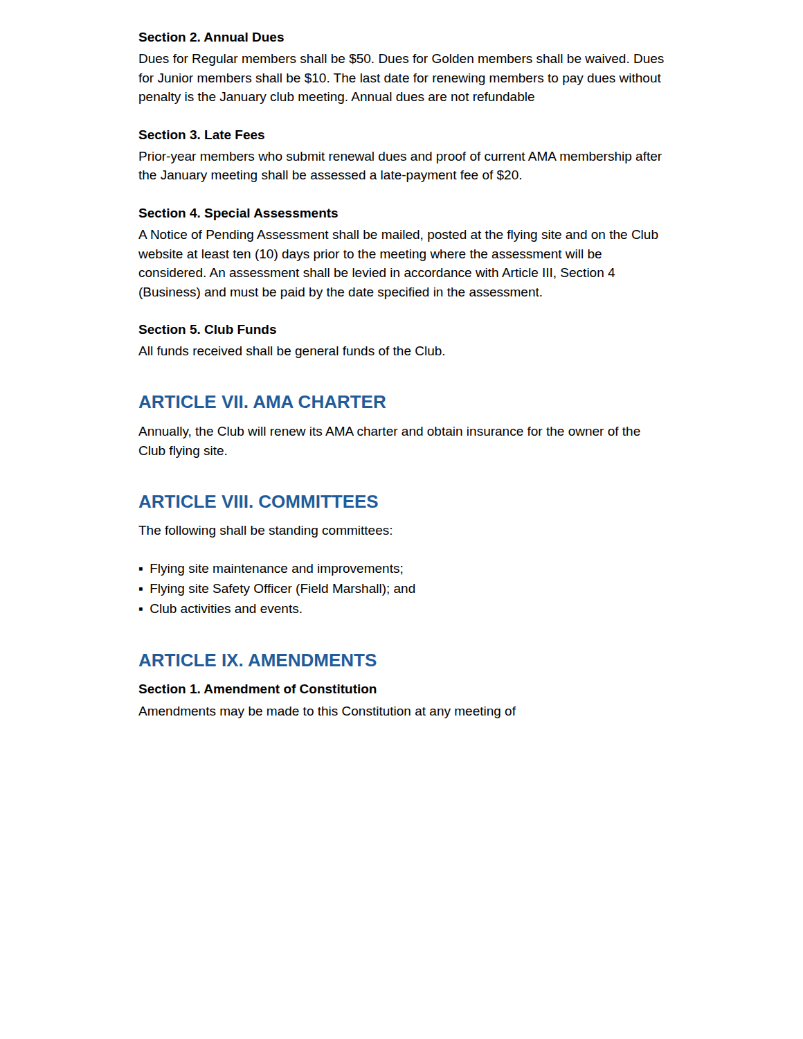Section 2. Annual Dues
Dues for Regular members shall be $50. Dues for Golden members shall be waived. Dues for Junior members shall be $10. The last date for renewing members to pay dues without penalty is the January club meeting. Annual dues are not refundable
Section 3. Late Fees
Prior-year members who submit renewal dues and proof of current AMA membership after the January meeting shall be assessed a late-payment fee of $20.
Section 4. Special Assessments
A Notice of Pending Assessment shall be mailed, posted at the flying site and on the Club website at least ten (10) days prior to the meeting where the assessment will be considered. An assessment shall be levied in accordance with Article III, Section 4 (Business) and must be paid by the date specified in the assessment.
Section 5. Club Funds
All funds received shall be general funds of the Club.
ARTICLE VII. AMA CHARTER
Annually, the Club will renew its AMA charter and obtain insurance for the owner of the Club flying site.
ARTICLE VIII. COMMITTEES
The following shall be standing committees:
Flying site maintenance and improvements;
Flying site Safety Officer (Field Marshall); and
Club activities and events.
ARTICLE IX. AMENDMENTS
Section 1. Amendment of Constitution
Amendments may be made to this Constitution at any meeting of